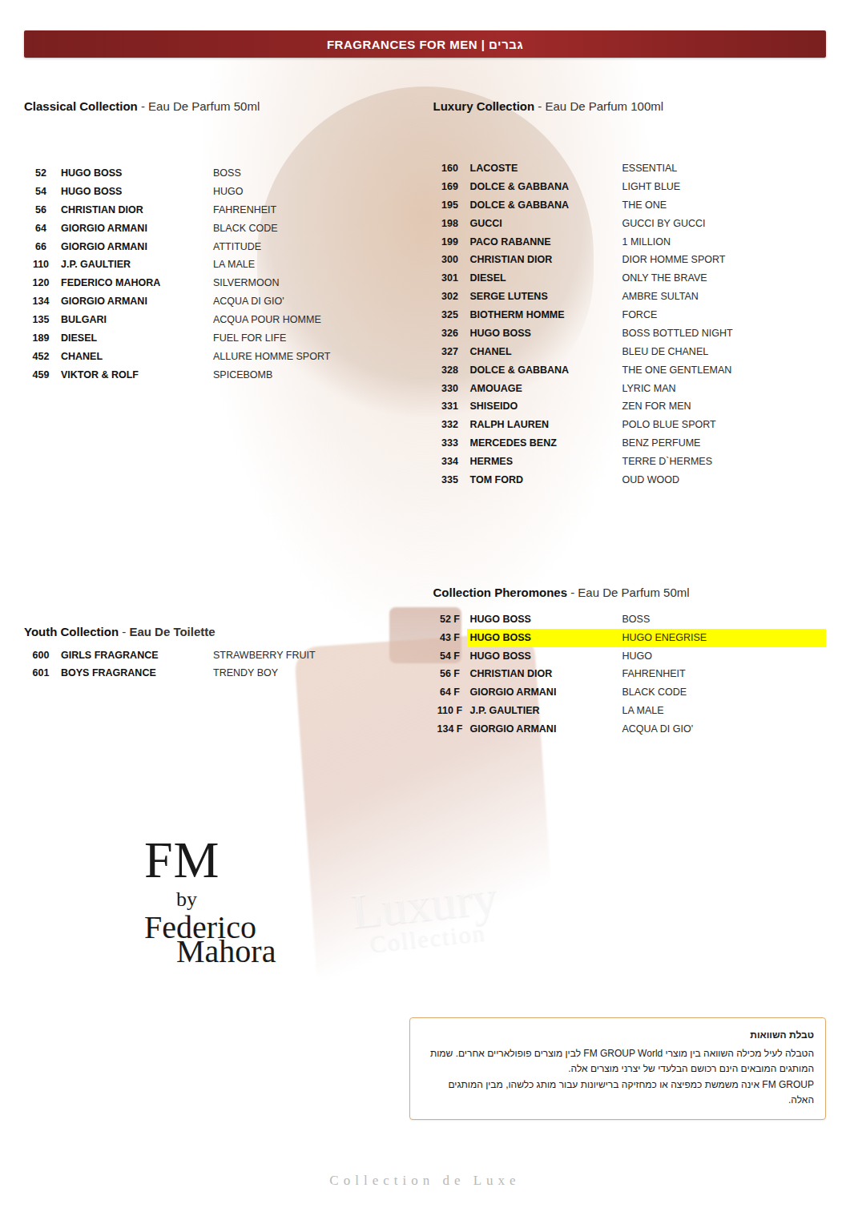LuxuryCollection
FRAGRANCES FOR MEN | גברים
Classical Collection - Eau De Parfum 50ml
| 52 | HUGO BOSS | BOSS |
| 54 | HUGO BOSS | HUGO |
| 56 | CHRISTIAN DIOR | FAHRENHEIT |
| 64 | GIORGIO ARMANI | BLACK CODE |
| 66 | GIORGIO ARMANI | ATTITUDE |
| 110 | J.P. GAULTIER | LA MALE |
| 120 | FEDERICO MAHORA | SILVERMOON |
| 134 | GIORGIO ARMANI | ACQUA DI GIO' |
| 135 | BULGARI | ACQUA POUR HOMME |
| 189 | DIESEL | FUEL FOR LIFE |
| 452 | CHANEL | ALLURE HOMME SPORT |
| 459 | VIKTOR & ROLF | SPICEBOMB |
Youth Collection - Eau De Toilette
| 600 | GIRLS FRAGRANCE | STRAWBERRY FRUIT |
| 601 | BOYS FRAGRANCE | TRENDY BOY |
Luxury Collection - Eau De Parfum 100ml
| 160 | LACOSTE | ESSENTIAL |
| 169 | DOLCE & GABBANA | LIGHT BLUE |
| 195 | DOLCE & GABBANA | THE ONE |
| 198 | GUCCI | GUCCI BY GUCCI |
| 199 | PACO RABANNE | 1 MILLION |
| 300 | CHRISTIAN DIOR | DIOR HOMME SPORT |
| 301 | DIESEL | ONLY THE BRAVE |
| 302 | SERGE LUTENS | AMBRE SULTAN |
| 325 | BIOTHERM HOMME | FORCE |
| 326 | HUGO BOSS | BOSS BOTTLED NIGHT |
| 327 | CHANEL | BLEU DE CHANEL |
| 328 | DOLCE & GABBANA | THE ONE GENTLEMAN |
| 330 | AMOUAGE | LYRIC MAN |
| 331 | SHISEIDO | ZEN FOR MEN |
| 332 | RALPH LAUREN | POLO BLUE SPORT |
| 333 | MERCEDES BENZ | BENZ PERFUME |
| 334 | HERMES | TERRE D`HERMES |
| 335 | TOM FORD | OUD WOOD |
Collection Pheromones - Eau De Parfum 50ml
| 52 F | HUGO BOSS | BOSS |
| 43 F | HUGO BOSS | HUGO ENEGRISE |
| 54 F | HUGO BOSS | HUGO |
| 56 F | CHRISTIAN DIOR | FAHRENHEIT |
| 64 F | GIORGIO ARMANI | BLACK CODE |
| 110 F | J.P. GAULTIER | LA MALE |
| 134 F | GIORGIO ARMANI | ACQUA DI GIO' |
FM
by
Federico
Mahora
טבלת השוואות
הטבלה לעיל מכילה השוואה בין מוצרי FM GROUP World לבין מוצרים פופולאריים אחרים. שמות המותגים המובאים הינם רכושם הבלעדי של יצרני מוצרים אלה.
FM GROUP אינה משמשת כמפיצה או כמחזיקה ברישיונות עבור מותג כלשהו, מבין המותגים האלה.
Collection de Luxe